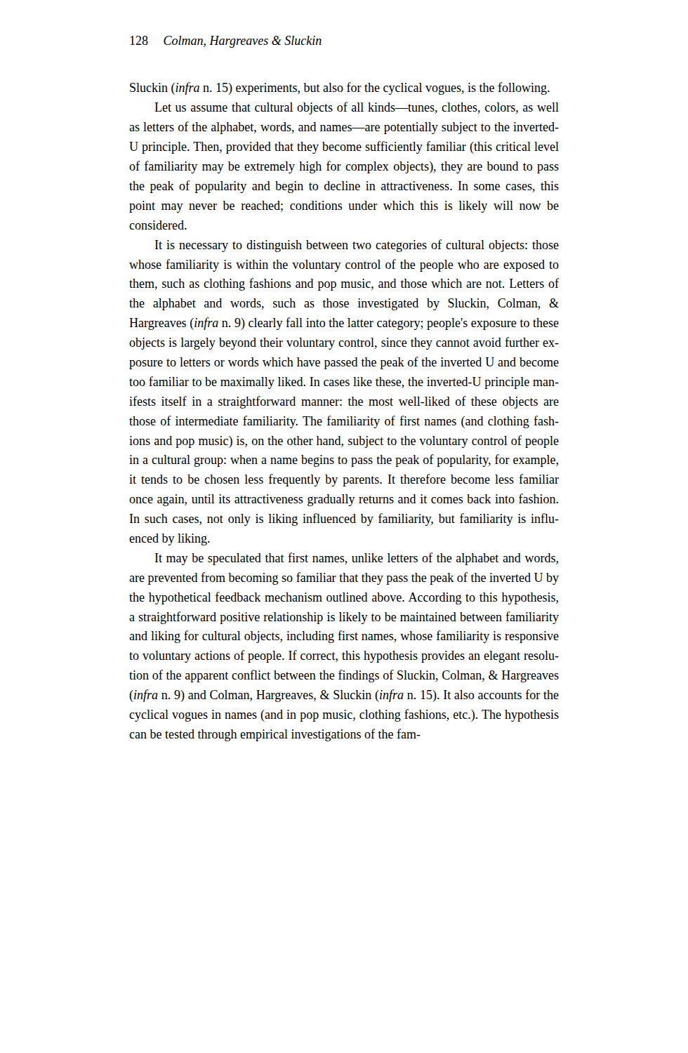128 Colman, Hargreaves & Sluckin
Sluckin (infra n. 15) experiments, but also for the cyclical vogues, is the following.
Let us assume that cultural objects of all kinds—tunes, clothes, colors, as well as letters of the alphabet, words, and names—are potentially subject to the inverted-U principle. Then, provided that they become sufficiently familiar (this critical level of familiarity may be extremely high for complex objects), they are bound to pass the peak of popularity and begin to decline in attractiveness. In some cases, this point may never be reached; conditions under which this is likely will now be considered.
It is necessary to distinguish between two categories of cultural objects: those whose familiarity is within the voluntary control of the people who are exposed to them, such as clothing fashions and pop music, and those which are not. Letters of the alphabet and words, such as those investigated by Sluckin, Colman, & Hargreaves (infra n. 9) clearly fall into the latter category; people's exposure to these objects is largely beyond their voluntary control, since they cannot avoid further exposure to letters or words which have passed the peak of the inverted U and become too familiar to be maximally liked. In cases like these, the inverted-U principle manifests itself in a straightforward manner: the most well-liked of these objects are those of intermediate familiarity. The familiarity of first names (and clothing fashions and pop music) is, on the other hand, subject to the voluntary control of people in a cultural group: when a name begins to pass the peak of popularity, for example, it tends to be chosen less frequently by parents. It therefore become less familiar once again, until its attractiveness gradually returns and it comes back into fashion. In such cases, not only is liking influenced by familiarity, but familiarity is influenced by liking.
It may be speculated that first names, unlike letters of the alphabet and words, are prevented from becoming so familiar that they pass the peak of the inverted U by the hypothetical feedback mechanism outlined above. According to this hypothesis, a straightforward positive relationship is likely to be maintained between familiarity and liking for cultural objects, including first names, whose familiarity is responsive to voluntary actions of people. If correct, this hypothesis provides an elegant resolution of the apparent conflict between the findings of Sluckin, Colman, & Hargreaves (infra n. 9) and Colman, Hargreaves, & Sluckin (infra n. 15). It also accounts for the cyclical vogues in names (and in pop music, clothing fashions, etc.). The hypothesis can be tested through empirical investigations of the fam-